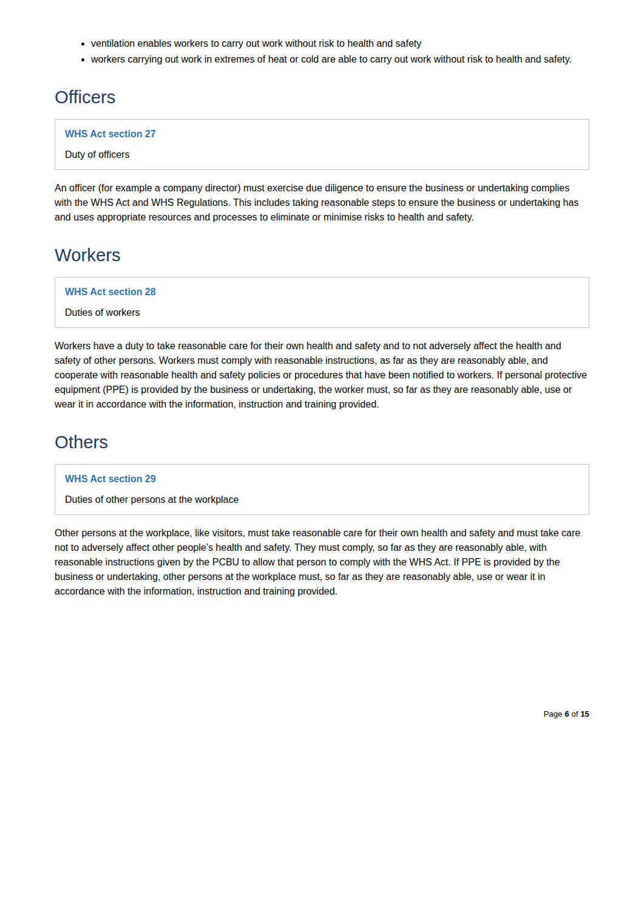ventilation enables workers to carry out work without risk to health and safety
workers carrying out work in extremes of heat or cold are able to carry out work without risk to health and safety.
Officers
WHS Act section 27
Duty of officers
An officer (for example a company director) must exercise due diligence to ensure the business or undertaking complies with the WHS Act and WHS Regulations. This includes taking reasonable steps to ensure the business or undertaking has and uses appropriate resources and processes to eliminate or minimise risks to health and safety.
Workers
WHS Act section 28
Duties of workers
Workers have a duty to take reasonable care for their own health and safety and to not adversely affect the health and safety of other persons. Workers must comply with reasonable instructions, as far as they are reasonably able, and cooperate with reasonable health and safety policies or procedures that have been notified to workers. If personal protective equipment (PPE) is provided by the business or undertaking, the worker must, so far as they are reasonably able, use or wear it in accordance with the information, instruction and training provided.
Others
WHS Act section 29
Duties of other persons at the workplace
Other persons at the workplace, like visitors, must take reasonable care for their own health and safety and must take care not to adversely affect other people’s health and safety. They must comply, so far as they are reasonably able, with reasonable instructions given by the PCBU to allow that person to comply with the WHS Act. If PPE is provided by the business or undertaking, other persons at the workplace must, so far as they are reasonably able, use or wear it in accordance with the information, instruction and training provided.
Page 6 of 15